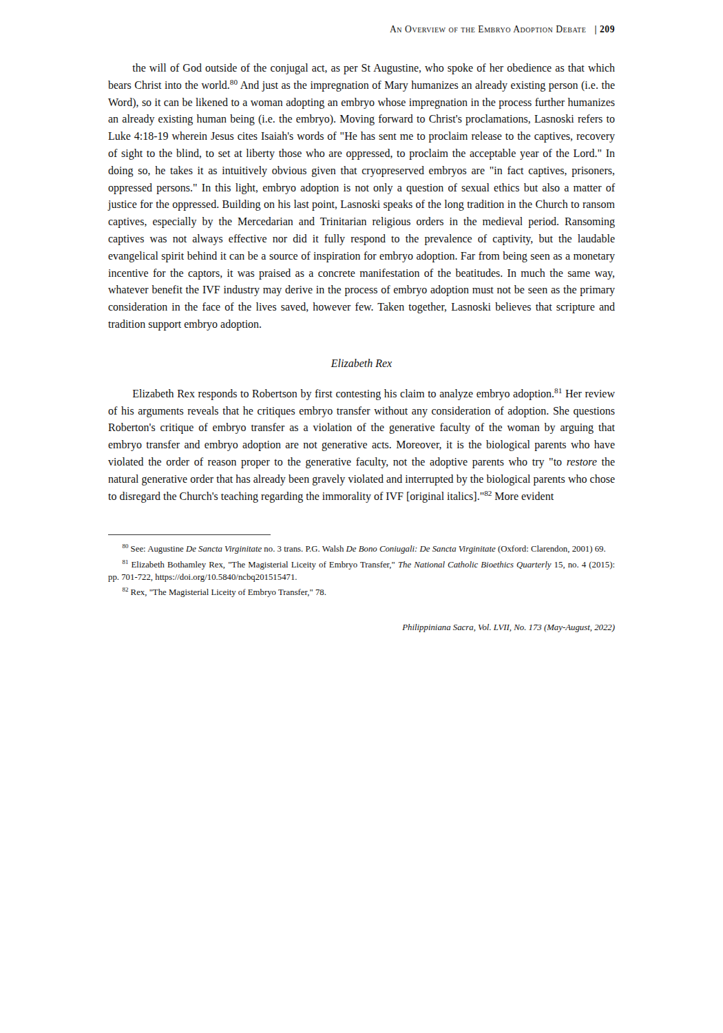An Overview of the Embryo Adoption Debate | 209
the will of God outside of the conjugal act, as per St Augustine, who spoke of her obedience as that which bears Christ into the world.80 And just as the impregnation of Mary humanizes an already existing person (i.e. the Word), so it can be likened to a woman adopting an embryo whose impregnation in the process further humanizes an already existing human being (i.e. the embryo). Moving forward to Christ's proclamations, Lasnoski refers to Luke 4:18-19 wherein Jesus cites Isaiah's words of "He has sent me to proclaim release to the captives, recovery of sight to the blind, to set at liberty those who are oppressed, to proclaim the acceptable year of the Lord." In doing so, he takes it as intuitively obvious given that cryopreserved embryos are "in fact captives, prisoners, oppressed persons." In this light, embryo adoption is not only a question of sexual ethics but also a matter of justice for the oppressed. Building on his last point, Lasnoski speaks of the long tradition in the Church to ransom captives, especially by the Mercedarian and Trinitarian religious orders in the medieval period. Ransoming captives was not always effective nor did it fully respond to the prevalence of captivity, but the laudable evangelical spirit behind it can be a source of inspiration for embryo adoption. Far from being seen as a monetary incentive for the captors, it was praised as a concrete manifestation of the beatitudes. In much the same way, whatever benefit the IVF industry may derive in the process of embryo adoption must not be seen as the primary consideration in the face of the lives saved, however few. Taken together, Lasnoski believes that scripture and tradition support embryo adoption.
Elizabeth Rex
Elizabeth Rex responds to Robertson by first contesting his claim to analyze embryo adoption.81 Her review of his arguments reveals that he critiques embryo transfer without any consideration of adoption. She questions Roberton's critique of embryo transfer as a violation of the generative faculty of the woman by arguing that embryo transfer and embryo adoption are not generative acts. Moreover, it is the biological parents who have violated the order of reason proper to the generative faculty, not the adoptive parents who try "to restore the natural generative order that has already been gravely violated and interrupted by the biological parents who chose to disregard the Church's teaching regarding the immorality of IVF [original italics]."82 More evident
80 See: Augustine De Sancta Virginitate no. 3 trans. P.G. Walsh De Bono Coniugali: De Sancta Virginitate (Oxford: Clarendon, 2001) 69.
81 Elizabeth Bothamley Rex, "The Magisterial Liceity of Embryo Transfer," The National Catholic Bioethics Quarterly 15, no. 4 (2015): pp. 701-722, https://doi.org/10.5840/ncbq201515471.
82 Rex, "The Magisterial Liceity of Embryo Transfer," 78.
Philippiniana Sacra, Vol. LVII, No. 173 (May-August, 2022)